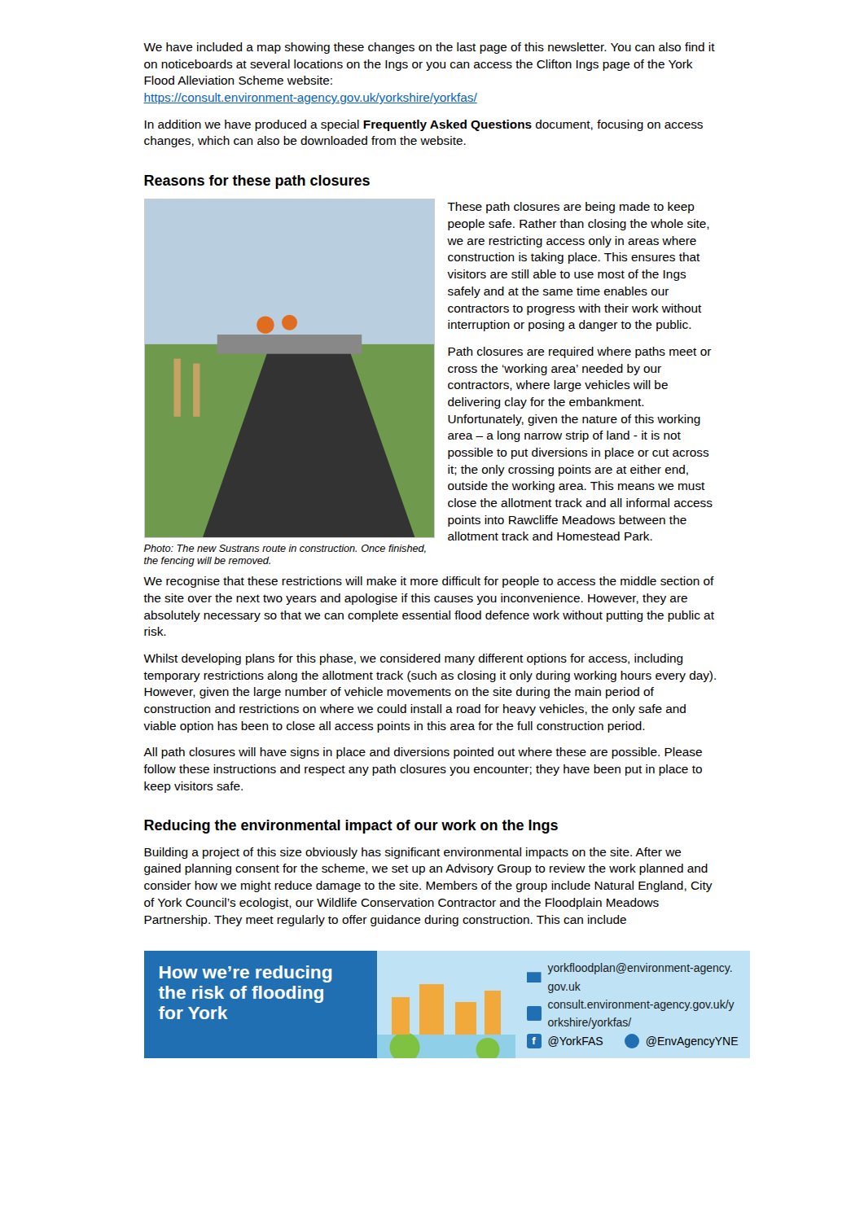We have included a map showing these changes on the last page of this newsletter. You can also find it on noticeboards at several locations on the Ings or you can access the Clifton Ings page of the York Flood Alleviation Scheme website:
https://consult.environment-agency.gov.uk/yorkshire/yorkfas/
In addition we have produced a special Frequently Asked Questions document, focusing on access changes, which can also be downloaded from the website.
Reasons for these path closures
Photo: The new Sustrans route in construction. Once finished, the fencing will be removed.
These path closures are being made to keep people safe. Rather than closing the whole site, we are restricting access only in areas where construction is taking place. This ensures that visitors are still able to use most of the Ings safely and at the same time enables our contractors to progress with their work without interruption or posing a danger to the public.
Path closures are required where paths meet or cross the ‘working area’ needed by our contractors, where large vehicles will be delivering clay for the embankment. Unfortunately, given the nature of this working area – a long narrow strip of land - it is not possible to put diversions in place or cut across it; the only crossing points are at either end, outside the working area. This means we must close the allotment track and all informal access points into Rawcliffe Meadows between the allotment track and Homestead Park.
We recognise that these restrictions will make it more difficult for people to access the middle section of the site over the next two years and apologise if this causes you inconvenience. However, they are absolutely necessary so that we can complete essential flood defence work without putting the public at risk.
Whilst developing plans for this phase, we considered many different options for access, including temporary restrictions along the allotment track (such as closing it only during working hours every day). However, given the large number of vehicle movements on the site during the main period of construction and restrictions on where we could install a road for heavy vehicles, the only safe and viable option has been to close all access points in this area for the full construction period.
All path closures will have signs in place and diversions pointed out where these are possible. Please follow these instructions and respect any path closures you encounter; they have been put in place to keep visitors safe.
Reducing the environmental impact of our work on the Ings
Building a project of this size obviously has significant environmental impacts on the site. After we gained planning consent for the scheme, we set up an Advisory Group to review the work planned and consider how we might reduce damage to the site. Members of the group include Natural England, City of York Council’s ecologist, our Wildlife Conservation Contractor and the Floodplain Meadows Partnership. They meet regularly to offer guidance during construction. This can include
How we’re reducing
the risk of flooding
for York
yorkfloodplan@environment-agency.gov.uk
consult.environment-agency.gov.uk/yorkshire/yorkfas/
f@YorkFAS @EnvAgencyYNE